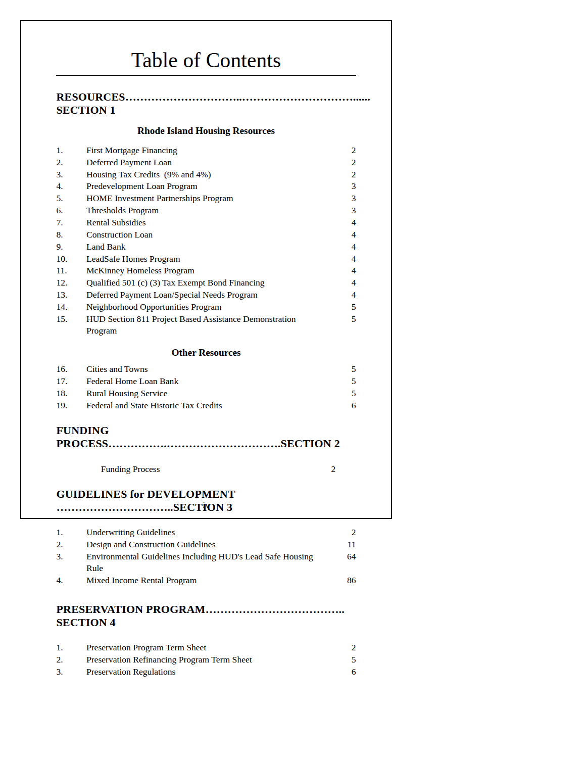Table of Contents
RESOURCES…………………………..…………………………...... SECTION 1
Rhode Island Housing Resources
| 1. | First Mortgage Financing | 2 |
| 2. | Deferred Payment Loan | 2 |
| 3. | Housing Tax Credits (9% and 4%) | 2 |
| 4. | Predevelopment Loan Program | 3 |
| 5. | HOME Investment Partnerships Program | 3 |
| 6. | Thresholds Program | 3 |
| 7. | Rental Subsidies | 4 |
| 8. | Construction Loan | 4 |
| 9. | Land Bank | 4 |
| 10. | LeadSafe Homes Program | 4 |
| 11. | McKinney Homeless Program | 4 |
| 12. | Qualified 501 (c) (3) Tax Exempt Bond Financing | 4 |
| 13. | Deferred Payment Loan/Special Needs Program | 4 |
| 14. | Neighborhood Opportunities Program | 5 |
| 15. | HUD Section 811 Project Based Assistance Demonstration Program | 5 |
Other Resources
| 16. | Cities and Towns | 5 |
| 17. | Federal Home Loan Bank | 5 |
| 18. | Rural Housing Service | 5 |
| 19. | Federal and State Historic Tax Credits | 6 |
FUNDING PROCESS…………….………………………….SECTION 2
| | Funding Process | 2 |
GUIDELINES for DEVELOPMENT …………………………..SECTION 3
| 1. | Underwriting Guidelines | 2 |
| 2. | Design and Construction Guidelines | 11 |
| 3. | Environmental Guidelines Including HUD's Lead Safe Housing Rule | 64 |
| 4. | Mixed Income Rental Program | 86 |
PRESERVATION PROGRAM……………………………….. SECTION 4
| 1. | Preservation Program Term Sheet | 2 |
| 2. | Preservation Refinancing Program Term Sheet | 5 |
| 3. | Preservation Regulations | 6 |
iv